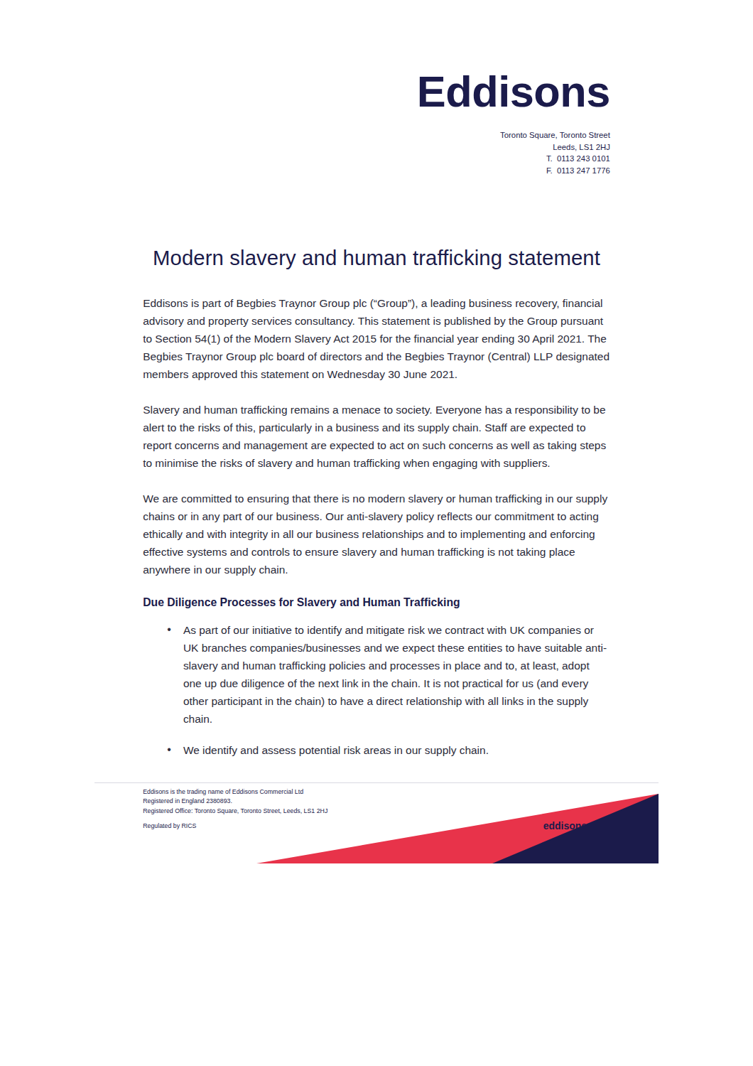Eddisons
Toronto Square, Toronto Street
Leeds, LS1 2HJ
T. 0113 243 0101
F. 0113 247 1776
Modern slavery and human trafficking statement
Eddisons is part of Begbies Traynor Group plc (“Group”), a leading business recovery, financial advisory and property services consultancy. This statement is published by the Group pursuant to Section 54(1) of the Modern Slavery Act 2015 for the financial year ending 30 April 2021. The Begbies Traynor Group plc board of directors and the Begbies Traynor (Central) LLP designated members approved this statement on Wednesday 30 June 2021.
Slavery and human trafficking remains a menace to society. Everyone has a responsibility to be alert to the risks of this, particularly in a business and its supply chain. Staff are expected to report concerns and management are expected to act on such concerns as well as taking steps to minimise the risks of slavery and human trafficking when engaging with suppliers.
We are committed to ensuring that there is no modern slavery or human trafficking in our supply chains or in any part of our business. Our anti-slavery policy reflects our commitment to acting ethically and with integrity in all our business relationships and to implementing and enforcing effective systems and controls to ensure slavery and human trafficking is not taking place anywhere in our supply chain.
Due Diligence Processes for Slavery and Human Trafficking
As part of our initiative to identify and mitigate risk we contract with UK companies or UK branches companies/businesses and we expect these entities to have suitable anti-slavery and human trafficking policies and processes in place and to, at least, adopt one up due diligence of the next link in the chain. It is not practical for us (and every other participant in the chain) to have a direct relationship with all links in the supply chain.
We identify and assess potential risk areas in our supply chain.
Eddisons is the trading name of Eddisons Commercial Ltd
Registered in England 2380893.
Registered Office: Toronto Square, Toronto Street, Leeds, LS1 2HJ
Regulated by RICS
eddisons.com